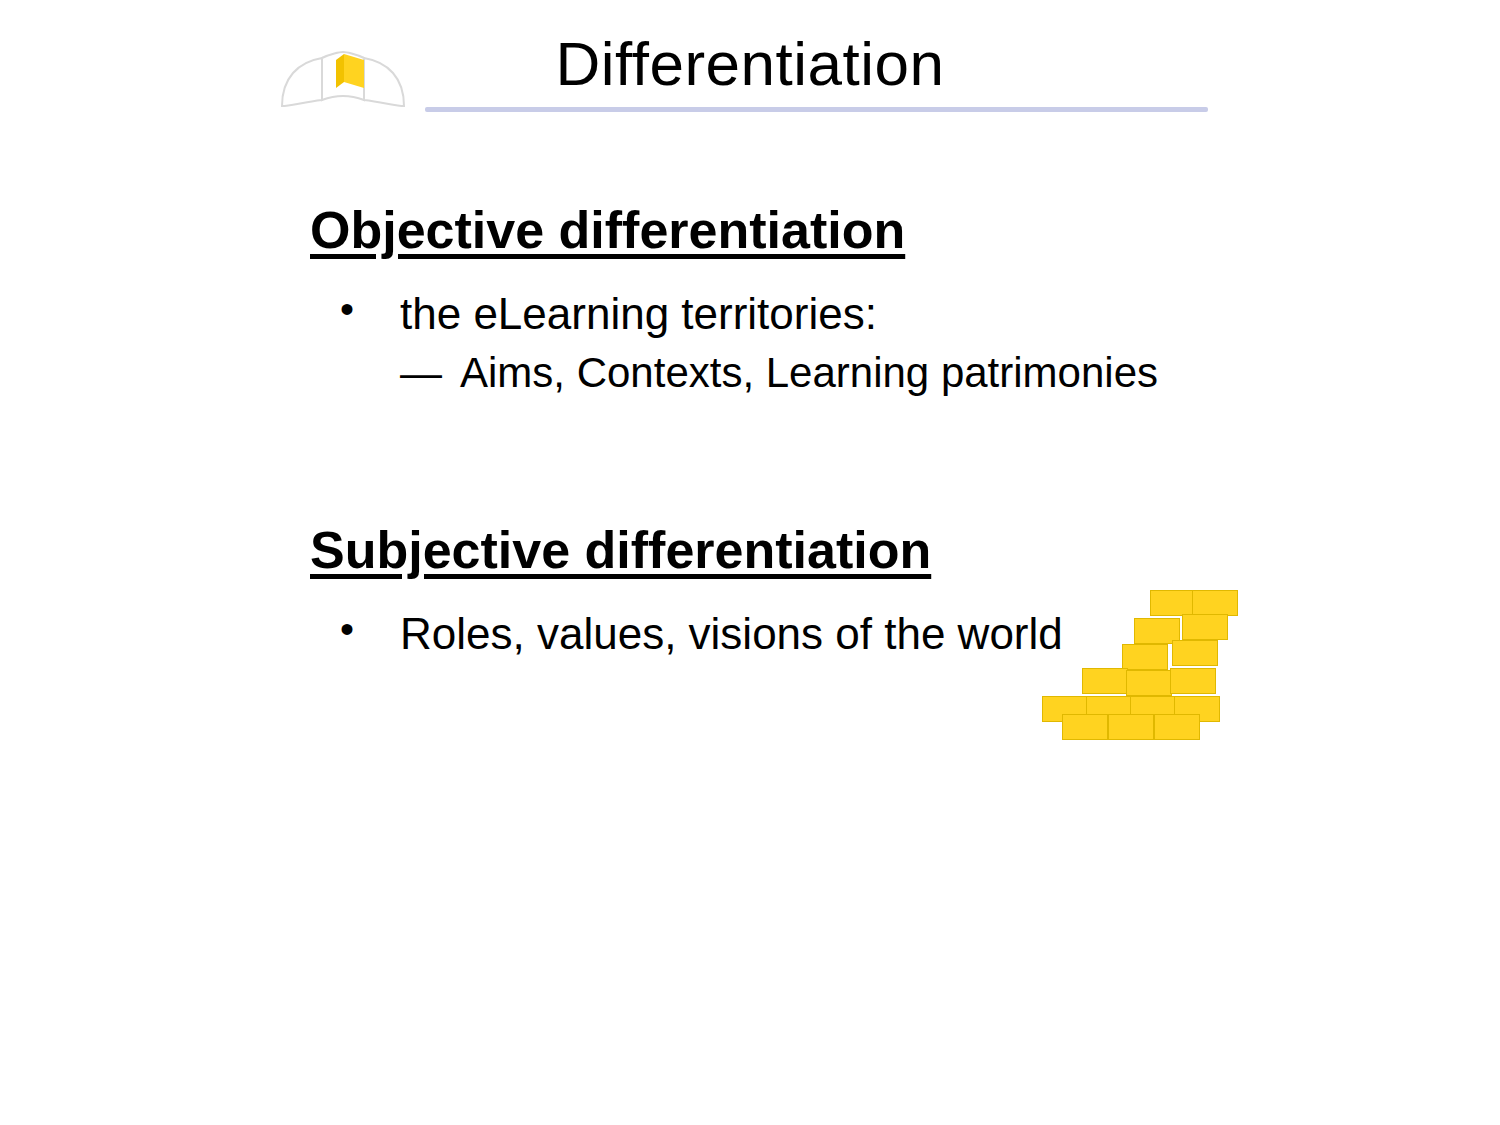Differentiation
Objective differentiation
the eLearning territories:
Aims, Contexts, Learning patrimonies
Subjective differentiation
Roles, values, visions of the world